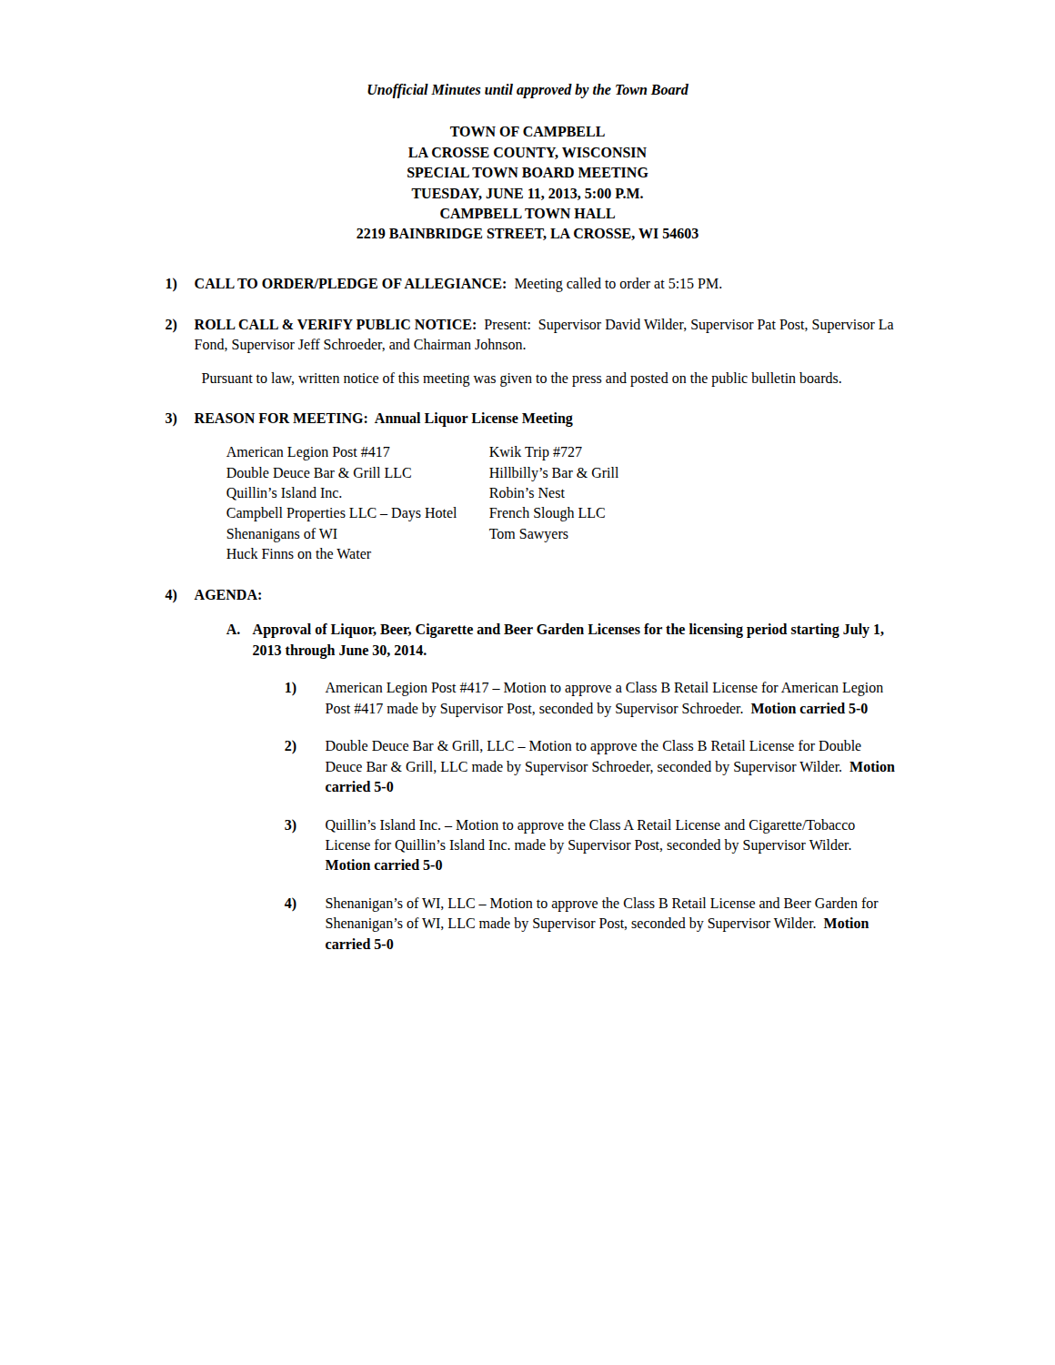Unofficial Minutes until approved by the Town Board
TOWN OF CAMPBELL
LA CROSSE COUNTY, WISCONSIN
SPECIAL TOWN BOARD MEETING
TUESDAY, JUNE 11, 2013, 5:00 P.M.
CAMPBELL TOWN HALL
2219 BAINBRIDGE STREET, LA CROSSE, WI 54603
CALL TO ORDER/PLEDGE OF ALLEGIANCE: Meeting called to order at 5:15 PM.
ROLL CALL & VERIFY PUBLIC NOTICE: Present: Supervisor David Wilder, Supervisor Pat Post, Supervisor La Fond, Supervisor Jeff Schroeder, and Chairman Johnson.
Pursuant to law, written notice of this meeting was given to the press and posted on the public bulletin boards.
REASON FOR MEETING: Annual Liquor License Meeting
| American Legion Post #417 | Kwik Trip #727 |
| Double Deuce Bar & Grill LLC | Hillbilly’s Bar & Grill |
| Quillin’s Island Inc. | Robin’s Nest |
| Campbell Properties LLC – Days Hotel | French Slough LLC |
| Shenanigans of WI | Tom Sawyers |
| Huck Finns on the Water | |
AGENDA:
Approval of Liquor, Beer, Cigarette and Beer Garden Licenses for the licensing period starting July 1, 2013 through June 30, 2014.
American Legion Post #417 – Motion to approve a Class B Retail License for American Legion Post #417 made by Supervisor Post, seconded by Supervisor Schroeder. Motion carried 5-0
Double Deuce Bar & Grill, LLC – Motion to approve the Class B Retail License for Double Deuce Bar & Grill, LLC made by Supervisor Schroeder, seconded by Supervisor Wilder. Motion carried 5-0
Quillin’s Island Inc. – Motion to approve the Class A Retail License and Cigarette/Tobacco License for Quillin’s Island Inc. made by Supervisor Post, seconded by Supervisor Wilder. Motion carried 5-0
Shenanigan’s of WI, LLC – Motion to approve the Class B Retail License and Beer Garden for Shenanigan’s of WI, LLC made by Supervisor Post, seconded by Supervisor Wilder. Motion carried 5-0